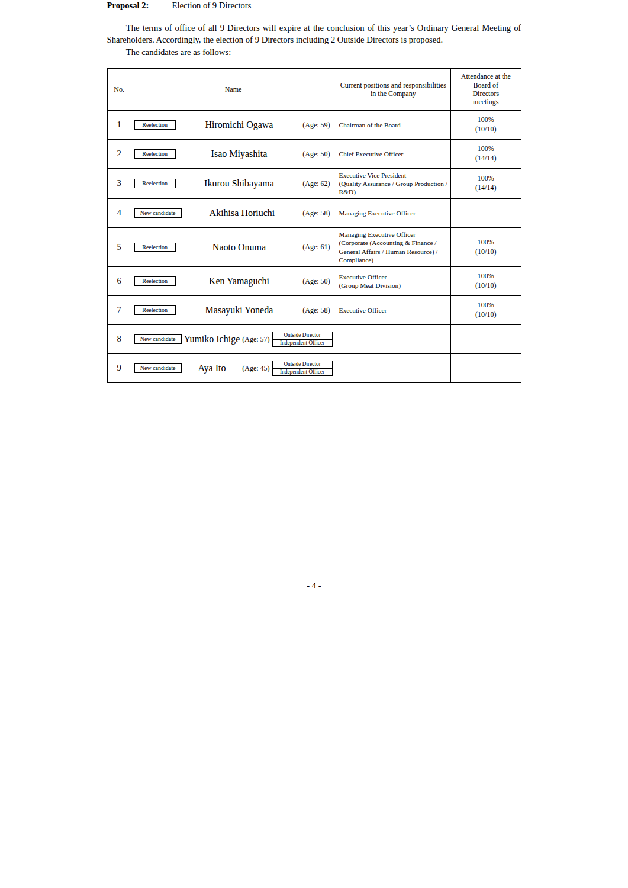Proposal 2: Election of 9 Directors
The terms of office of all 9 Directors will expire at the conclusion of this year’s Ordinary General Meeting of Shareholders. Accordingly, the election of 9 Directors including 2 Outside Directors is proposed.
The candidates are as follows:
| No. | Name | Current positions and responsibilities in the Company | Attendance at the Board of Directors meetings |
| --- | --- | --- | --- |
| 1 | Reelection Hiromichi Ogawa (Age: 59) | Chairman of the Board | 100% (10/10) |
| 2 | Reelection Isao Miyashita (Age: 50) | Chief Executive Officer | 100% (14/14) |
| 3 | Reelection Ikurou Shibayama (Age: 62) | Executive Vice President (Quality Assurance / Group Production / R&D) | 100% (14/14) |
| 4 | New candidate Akihisa Horiuchi (Age: 58) | Managing Executive Officer | - |
| 5 | Reelection Naoto Onuma (Age: 61) | Managing Executive Officer (Corporate (Accounting & Finance / General Affairs / Human Resource) / Compliance) | 100% (10/10) |
| 6 | Reelection Ken Yamaguchi (Age: 50) | Executive Officer (Group Meat Division) | 100% (10/10) |
| 7 | Reelection Masayuki Yoneda (Age: 58) | Executive Officer | 100% (10/10) |
| 8 | New candidate Yumiko Ichige (Age: 57) Outside Director Independent Officer | - | - |
| 9 | New candidate Aya Ito (Age: 45) Outside Director Independent Officer | - | - |
- 4 -